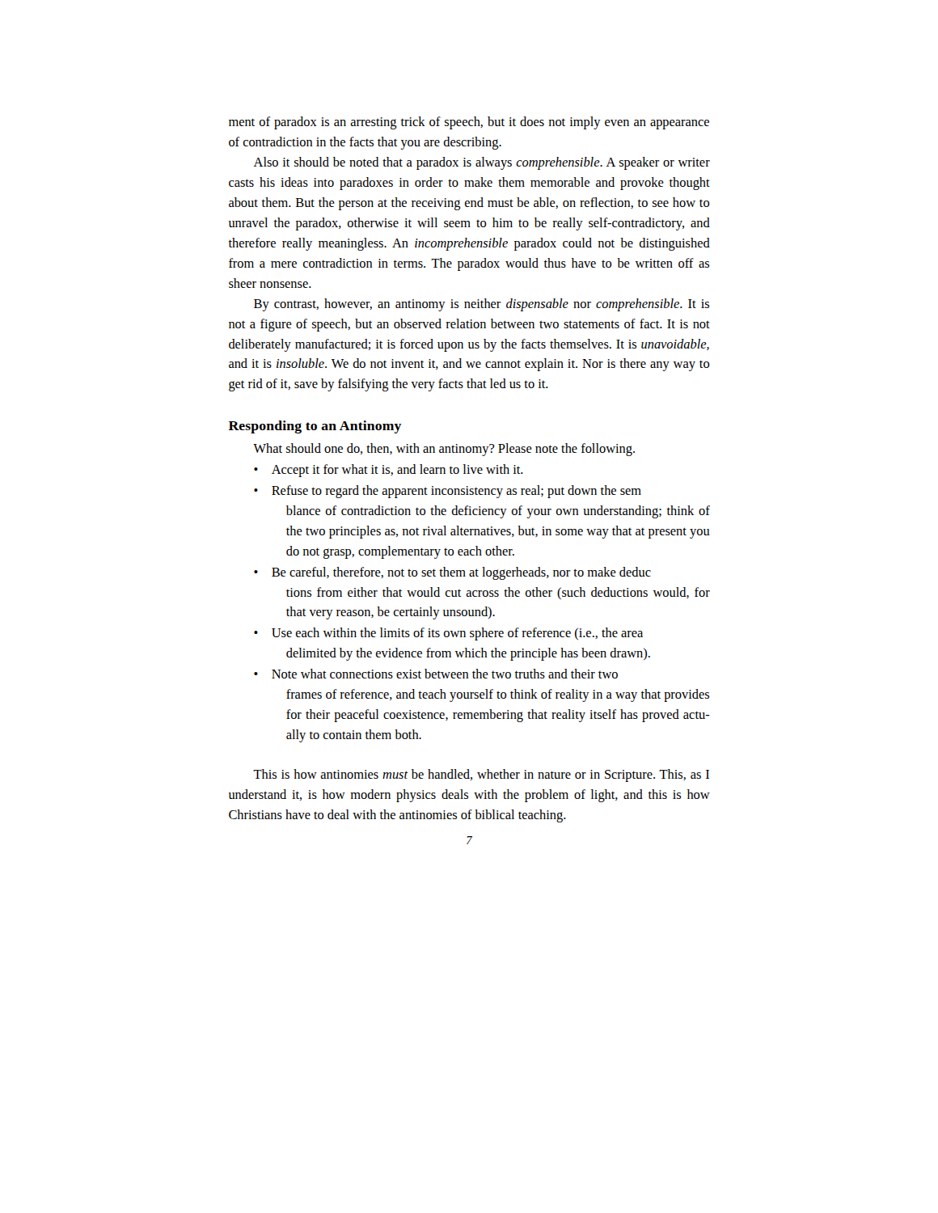ment of paradox is an arresting trick of speech, but it does not imply even an appearance of contradiction in the facts that you are describing.
Also it should be noted that a paradox is always comprehensible. A speaker or writer casts his ideas into paradoxes in order to make them memorable and provoke thought about them. But the person at the receiving end must be able, on reflection, to see how to unravel the paradox, otherwise it will seem to him to be really self-contradictory, and therefore really meaningless. An incomprehensible paradox could not be distinguished from a mere contradiction in terms. The paradox would thus have to be written off as sheer nonsense.
By contrast, however, an antinomy is neither dispensable nor comprehensible. It is not a figure of speech, but an observed relation between two statements of fact. It is not deliberately manufactured; it is forced upon us by the facts themselves. It is unavoidable, and it is insoluble. We do not invent it, and we cannot explain it. Nor is there any way to get rid of it, save by falsifying the very facts that led us to it.
Responding to an Antinomy
What should one do, then, with an antinomy? Please note the following.
Accept it for what it is, and learn to live with it.
Refuse to regard the apparent inconsistency as real; put down the semblance of contradiction to the deficiency of your own understanding; think of the two principles as, not rival alternatives, but, in some way that at present you do not grasp, complementary to each other.
Be careful, therefore, not to set them at loggerheads, nor to make deductions from either that would cut across the other (such deductions would, for that very reason, be certainly unsound).
Use each within the limits of its own sphere of reference (i.e., the area delimited by the evidence from which the principle has been drawn).
Note what connections exist between the two truths and their two frames of reference, and teach yourself to think of reality in a way that provides for their peaceful coexistence, remembering that reality itself has proved actually to contain them both.
This is how antinomies must be handled, whether in nature or in Scripture. This, as I understand it, is how modern physics deals with the problem of light, and this is how Christians have to deal with the antinomies of biblical teaching.
7